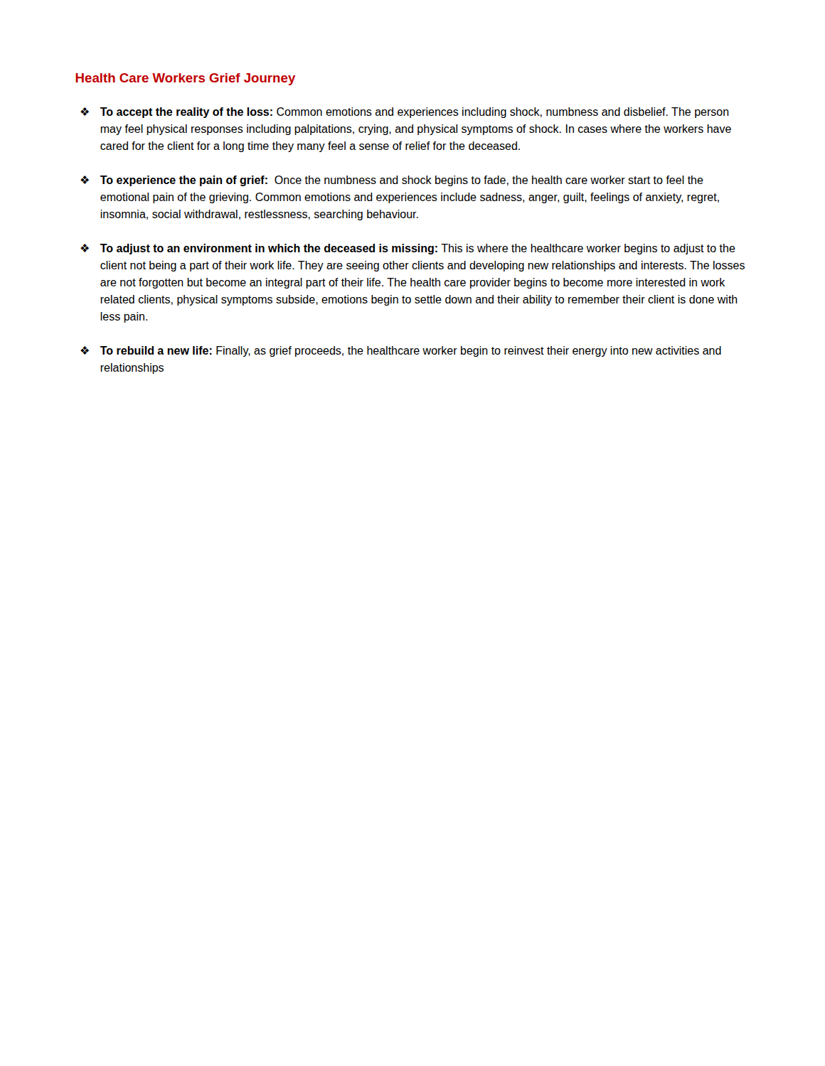Health Care Workers Grief Journey
To accept the reality of the loss: Common emotions and experiences including shock, numbness and disbelief. The person may feel physical responses including palpitations, crying, and physical symptoms of shock. In cases where the workers have cared for the client for a long time they many feel a sense of relief for the deceased.
To experience the pain of grief: Once the numbness and shock begins to fade, the health care worker start to feel the emotional pain of the grieving. Common emotions and experiences include sadness, anger, guilt, feelings of anxiety, regret, insomnia, social withdrawal, restlessness, searching behaviour.
To adjust to an environment in which the deceased is missing: This is where the healthcare worker begins to adjust to the client not being a part of their work life. They are seeing other clients and developing new relationships and interests. The losses are not forgotten but become an integral part of their life. The health care provider begins to become more interested in work related clients, physical symptoms subside, emotions begin to settle down and their ability to remember their client is done with less pain.
To rebuild a new life: Finally, as grief proceeds, the healthcare worker begin to reinvest their energy into new activities and relationships